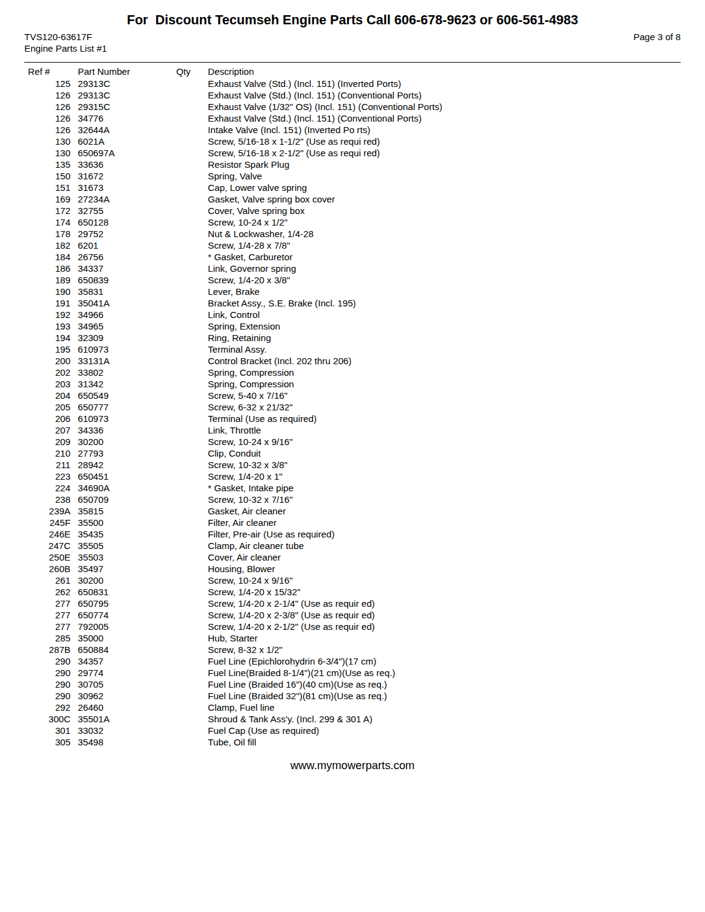For Discount Tecumseh Engine Parts Call 606-678-9623 or 606-561-4983
TVS120-63617F
Page 3 of 8
Engine Parts List #1
| Ref # | Part Number | Qty | Description |
| --- | --- | --- | --- |
| 125 | 29313C | | Exhaust Valve (Std.) (Incl. 151) (Inverted Ports) |
| 126 | 29313C | | Exhaust Valve (Std.) (Incl. 151) (Conventional Ports) |
| 126 | 29315C | | Exhaust Valve (1/32" OS) (Incl. 151) (Conventional Ports) |
| 126 | 34776 | | Exhaust Valve (Std.) (Incl. 151) (Conventional Ports) |
| 126 | 32644A | | Intake Valve (Incl. 151) (Inverted Po rts) |
| 130 | 6021A | | Screw, 5/16-18 x 1-1/2" (Use as requi red) |
| 130 | 650697A | | Screw, 5/16-18 x 2-1/2" (Use as requi red) |
| 135 | 33636 | | Resistor Spark Plug |
| 150 | 31672 | | Spring, Valve |
| 151 | 31673 | | Cap, Lower valve spring |
| 169 | 27234A | | Gasket, Valve spring box cover |
| 172 | 32755 | | Cover, Valve spring box |
| 174 | 650128 | | Screw, 10-24 x 1/2" |
| 178 | 29752 | | Nut & Lockwasher, 1/4-28 |
| 182 | 6201 | | Screw, 1/4-28 x 7/8" |
| 184 | 26756 | | * Gasket, Carburetor |
| 186 | 34337 | | Link, Governor spring |
| 189 | 650839 | | Screw, 1/4-20 x 3/8" |
| 190 | 35831 | | Lever, Brake |
| 191 | 35041A | | Bracket Assy., S.E. Brake (Incl. 195) |
| 192 | 34966 | | Link, Control |
| 193 | 34965 | | Spring, Extension |
| 194 | 32309 | | Ring, Retaining |
| 195 | 610973 | | Terminal Assy. |
| 200 | 33131A | | Control Bracket (Incl. 202 thru 206) |
| 202 | 33802 | | Spring, Compression |
| 203 | 31342 | | Spring, Compression |
| 204 | 650549 | | Screw, 5-40 x 7/16" |
| 205 | 650777 | | Screw, 6-32 x 21/32" |
| 206 | 610973 | | Terminal (Use as required) |
| 207 | 34336 | | Link, Throttle |
| 209 | 30200 | | Screw, 10-24 x 9/16" |
| 210 | 27793 | | Clip, Conduit |
| 211 | 28942 | | Screw, 10-32 x 3/8" |
| 223 | 650451 | | Screw, 1/4-20 x 1" |
| 224 | 34690A | | * Gasket, Intake pipe |
| 238 | 650709 | | Screw, 10-32 x 7/16" |
| 239A | 35815 | | Gasket, Air cleaner |
| 245F | 35500 | | Filter, Air cleaner |
| 246E | 35435 | | Filter, Pre-air (Use as required) |
| 247C | 35505 | | Clamp, Air cleaner tube |
| 250E | 35503 | | Cover, Air cleaner |
| 260B | 35497 | | Housing, Blower |
| 261 | 30200 | | Screw, 10-24 x 9/16" |
| 262 | 650831 | | Screw, 1/4-20 x 15/32" |
| 277 | 650795 | | Screw, 1/4-20 x 2-1/4" (Use as requir ed) |
| 277 | 650774 | | Screw, 1/4-20 x 2-3/8" (Use as requir ed) |
| 277 | 792005 | | Screw, 1/4-20 x 2-1/2" (Use as requir ed) |
| 285 | 35000 | | Hub, Starter |
| 287B | 650884 | | Screw, 8-32 x 1/2" |
| 290 | 34357 | | Fuel Line (Epichlorohydrin 6-3/4")(17 cm) |
| 290 | 29774 | | Fuel Line(Braided 8-1/4")(21 cm)(Use as req.) |
| 290 | 30705 | | Fuel Line (Braided 16")(40 cm)(Use as req.) |
| 290 | 30962 | | Fuel Line (Braided 32")(81 cm)(Use as req.) |
| 292 | 26460 | | Clamp, Fuel line |
| 300C | 35501A | | Shroud & Tank Ass'y. (Incl. 299 & 301 A) |
| 301 | 33032 | | Fuel Cap (Use as required) |
| 305 | 35498 | | Tube, Oil fill |
www.mymowerparts.com